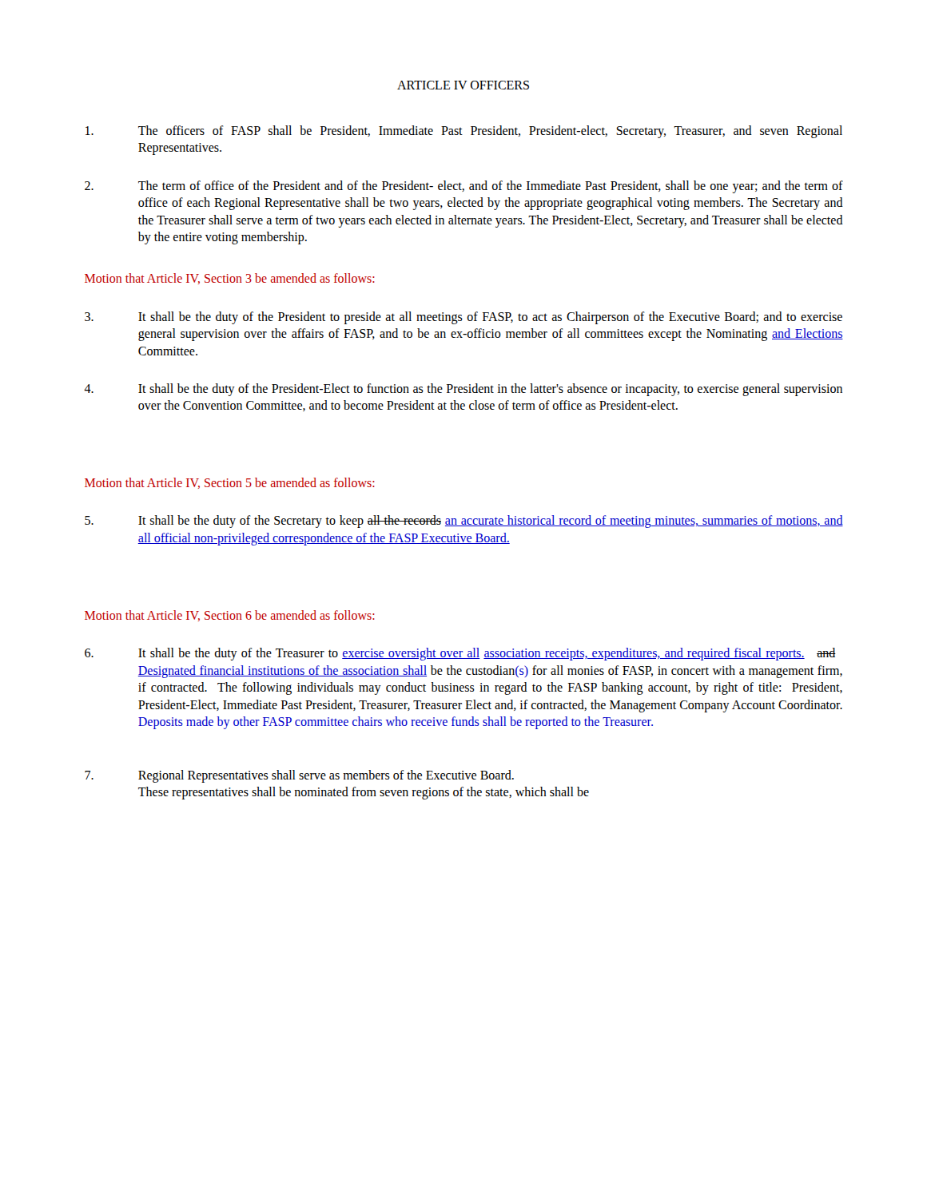ARTICLE IV OFFICERS
1. The officers of FASP shall be President, Immediate Past President, President-elect, Secretary, Treasurer, and seven Regional Representatives.
2. The term of office of the President and of the President- elect, and of the Immediate Past President, shall be one year; and the term of office of each Regional Representative shall be two years, elected by the appropriate geographical voting members. The Secretary and the Treasurer shall serve a term of two years each elected in alternate years. The President-Elect, Secretary, and Treasurer shall be elected by the entire voting membership.
Motion that Article IV, Section 3 be amended as follows:
3. It shall be the duty of the President to preside at all meetings of FASP, to act as Chairperson of the Executive Board; and to exercise general supervision over the affairs of FASP, and to be an ex-officio member of all committees except the Nominating and Elections Committee.
4. It shall be the duty of the President-Elect to function as the President in the latter's absence or incapacity, to exercise general supervision over the Convention Committee, and to become President at the close of term of office as President-elect.
Motion that Article IV, Section 5 be amended as follows:
5. It shall be the duty of the Secretary to keep all the records an accurate historical record of meeting minutes, summaries of motions, and all official non-privileged correspondence of the FASP Executive Board.
Motion that Article IV, Section 6 be amended as follows:
6. It shall be the duty of the Treasurer to exercise oversight over all association receipts, expenditures, and required fiscal reports. and Designated financial institutions of the association shall be the custodian(s) for all monies of FASP, in concert with a management firm, if contracted. The following individuals may conduct business in regard to the FASP banking account, by right of title: President, President-Elect, Immediate Past President, Treasurer, Treasurer Elect and, if contracted, the Management Company Account Coordinator. Deposits made by other FASP committee chairs who receive funds shall be reported to the Treasurer.
7. Regional Representatives shall serve as members of the Executive Board.
These representatives shall be nominated from seven regions of the state, which shall be